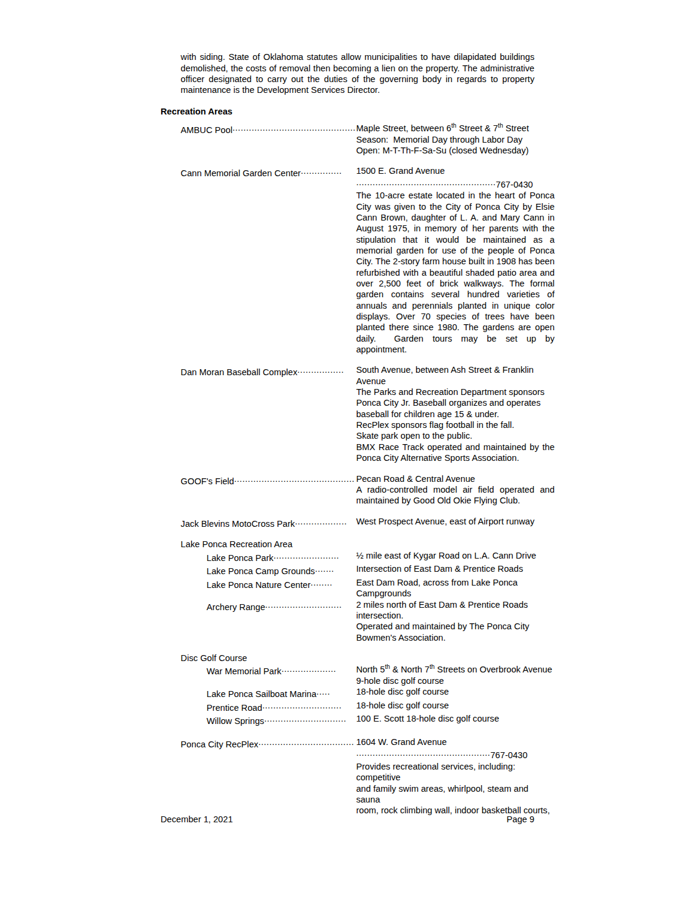with siding. State of Oklahoma statutes allow municipalities to have dilapidated buildings demolished, the costs of removal then becoming a lien on the property. The administrative officer designated to carry out the duties of the governing body in regards to property maintenance is the Development Services Director.
Recreation Areas
| AMBUC Pool ............................................. | Maple Street, between 6 th Street & 7 th Street Season: Memorial Day through Labor Day Open: M-T-Th-F-Sa-Su (closed Wednesday) |
| Cann Memorial Garden Center ............... | 1500 E. Grand Avenue ................................................... 767-0430 The 10-acre estate located in the heart of Ponca City was given to the City of Ponca City by Elsie Cann Brown, daughter of L. A. and Mary Cann in August 1975, in memory of her parents with the stipulation that it would be maintained as a memorial garden for use of the people of Ponca City. The 2-story farm house built in 1908 has been refurbished with a beautiful shaded patio area and over 2,500 feet of brick walkways. The formal garden contains several hundred varieties of annuals and perennials planted in unique color displays. Over 70 species of trees have been planted there since 1980. The gardens are open daily. Garden tours may be set up by appointment. |
| Dan Moran Baseball Complex ................. | South Avenue, between Ash Street & Franklin Avenue The Parks and Recreation Department sponsors Ponca City Jr. Baseball organizes and operates baseball for children age 15 & under. RecPlex sponsors flag football in the fall. Skate park open to the public. BMX Race Track operated and maintained by the Ponca City Alternative Sports Association. |
| GOOF's Field ............................................ | Pecan Road & Central Avenue A radio-controlled model air field operated and maintained by Good Old Okie Flying Club. |
| Jack Blevins MotoCross Park ................... | West Prospect Avenue, east of Airport runway |
Lake Ponca Recreation Area
| Lake Ponca Park ........................ | ½ mile east of Kygar Road on L.A. Cann Drive |
| Lake Ponca Camp Grounds ....... | Intersection of East Dam & Prentice Roads |
| Lake Ponca Nature Center ........ | East Dam Road, across from Lake Ponca Campgrounds |
| Archery Range ............................ | 2 miles north of East Dam & Prentice Roads intersection. Operated and maintained by The Ponca City Bowmen's Association. |
Disc Golf Course
| War Memorial Park .................... | North 5 th & North 7 th Streets on Overbrook Avenue 9-hole disc golf course |
| Lake Ponca Sailboat Marina ..... | 18-hole disc golf course |
| Prentice Road ............................. | 18-hole disc golf course |
| Willow Springs .............................. | 100 E. Scott 18-hole disc golf course |
| Ponca City RecPlex ................................... | 1604 W. Grand Avenue ................................................. 767-0430 Provides recreational services, including: competitive and family swim areas, whirlpool, steam and sauna room, rock climbing wall, indoor basketball courts, |
December 1, 2021 Page 9